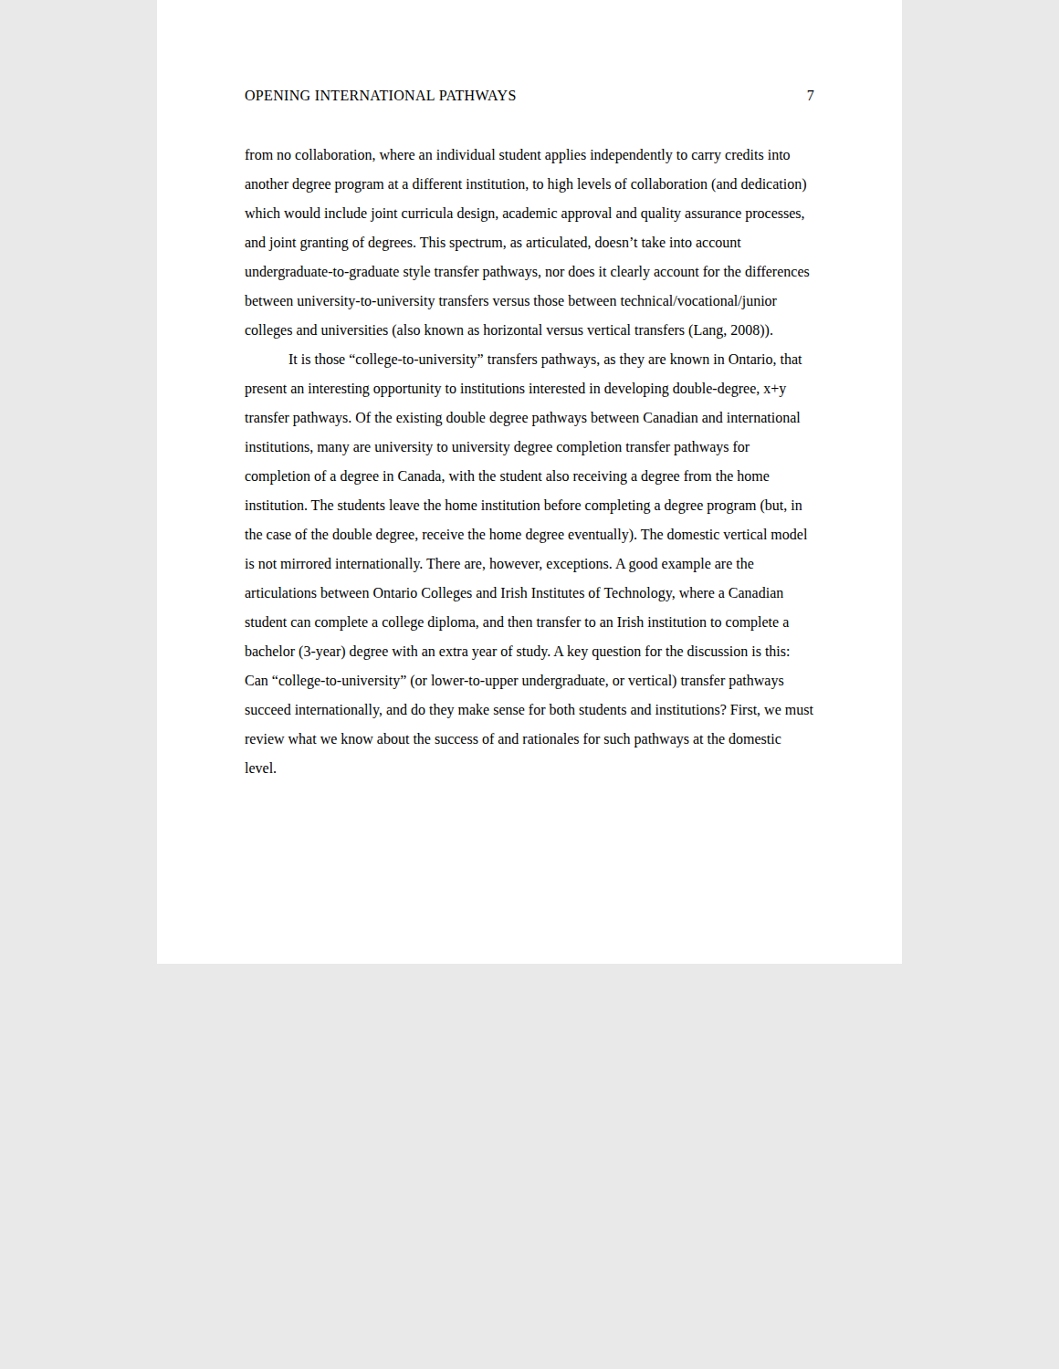Opening International Pathways 7
from no collaboration, where an individual student applies independently to carry credits into another degree program at a different institution, to high levels of collaboration (and dedication) which would include joint curricula design, academic approval and quality assurance processes, and joint granting of degrees. This spectrum, as articulated, doesn’t take into account undergraduate-to-graduate style transfer pathways, nor does it clearly account for the differences between university-to-university transfers versus those between technical/vocational/junior colleges and universities (also known as horizontal versus vertical transfers (Lang, 2008)).
It is those “college-to-university” transfers pathways, as they are known in Ontario, that present an interesting opportunity to institutions interested in developing double-degree, x+y transfer pathways. Of the existing double degree pathways between Canadian and international institutions, many are university to university degree completion transfer pathways for completion of a degree in Canada, with the student also receiving a degree from the home institution. The students leave the home institution before completing a degree program (but, in the case of the double degree, receive the home degree eventually). The domestic vertical model is not mirrored internationally. There are, however, exceptions. A good example are the articulations between Ontario Colleges and Irish Institutes of Technology, where a Canadian student can complete a college diploma, and then transfer to an Irish institution to complete a bachelor (3-year) degree with an extra year of study. A key question for the discussion is this: Can “college-to-university” (or lower-to-upper undergraduate, or vertical) transfer pathways succeed internationally, and do they make sense for both students and institutions? First, we must review what we know about the success of and rationales for such pathways at the domestic level.